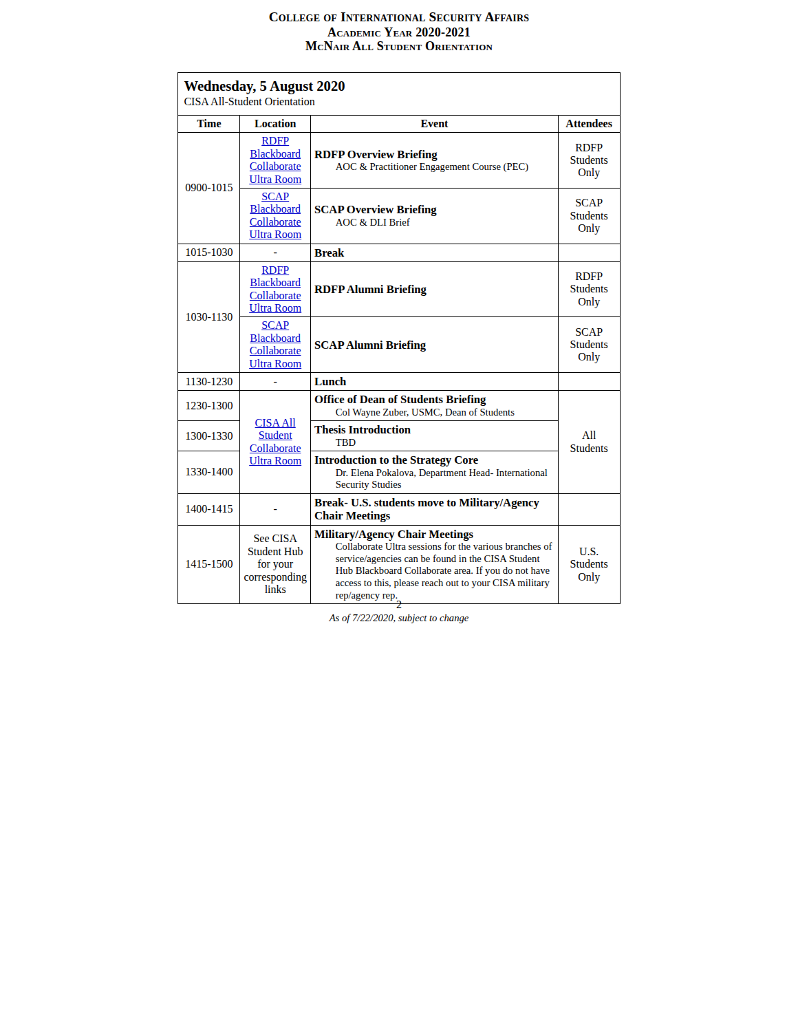College of International Security Affairs
Academic Year 2020-2021
McNair All Student Orientation
| Wednesday, 5 August 2020 CISA All-Student Orientation |
| Time | Location | Event | Attendees |
| 0900-1015 | RDFP Blackboard Collaborate Ultra Room | RDFP Overview Briefing AOC & Practitioner Engagement Course (PEC) | RDFP Students Only |
| SCAP Blackboard Collaborate Ultra Room | SCAP Overview Briefing AOC & DLI Brief | SCAP Students Only |
| 1015-1030 | - | Break | |
| 1030-1130 | RDFP Blackboard Collaborate Ultra Room | RDFP Alumni Briefing | RDFP Students Only |
| SCAP Blackboard Collaborate Ultra Room | SCAP Alumni Briefing | SCAP Students Only |
| 1130-1230 | - | Lunch | |
| 1230-1300 | CISA All Student Collaborate Ultra Room | Office of Dean of Students Briefing Col Wayne Zuber, USMC, Dean of Students | All Students |
| 1300-1330 | Thesis Introduction TBD |
| 1330-1400 | Introduction to the Strategy Core Dr. Elena Pokalova, Department Head- International Security Studies |
| 1400-1415 | - | Break- U.S. students move to Military/Agency Chair Meetings | |
| 1415-1500 | See CISA Student Hub for your corresponding links | Military/Agency Chair Meetings Collaborate Ultra sessions for the various branches of service/agencies can be found in the CISA Student Hub Blackboard Collaborate area. If you do not have access to this, please reach out to your CISA military rep/agency rep. | U.S. Students Only |
2
As of 7/22/2020, subject to change